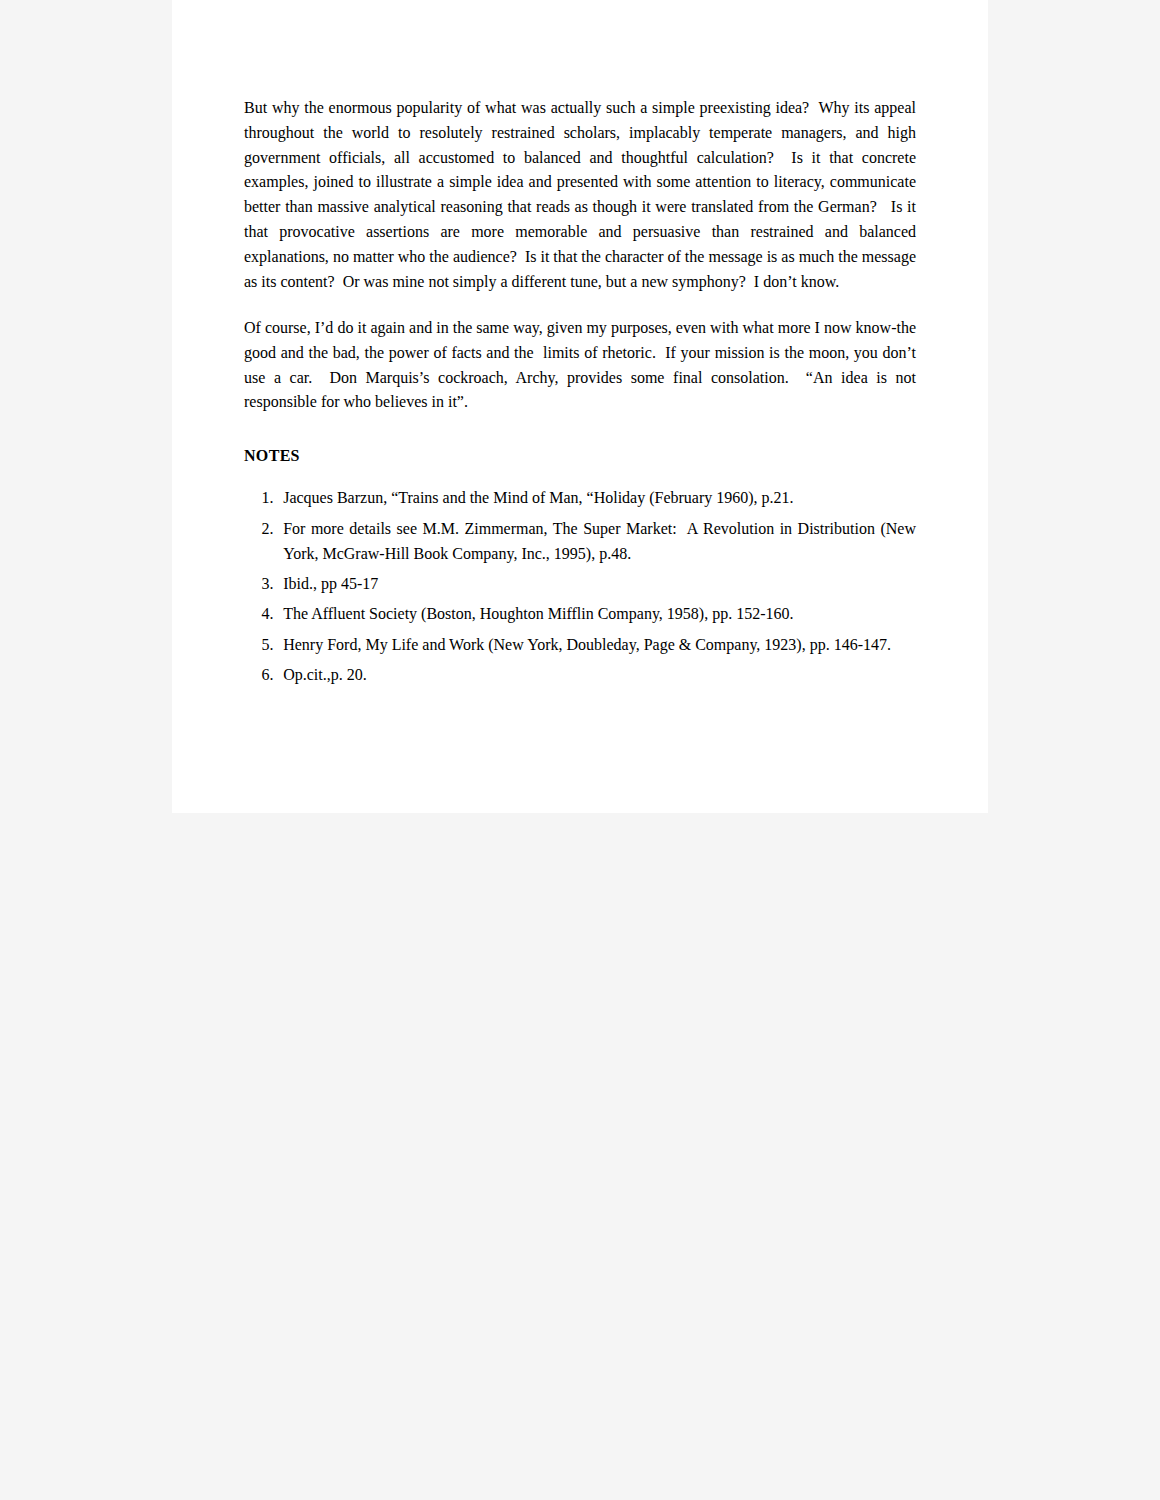But why the enormous popularity of what was actually such a simple preexisting idea? Why its appeal throughout the world to resolutely restrained scholars, implacably temperate managers, and high government officials, all accustomed to balanced and thoughtful calculation? Is it that concrete examples, joined to illustrate a simple idea and presented with some attention to literacy, communicate better than massive analytical reasoning that reads as though it were translated from the German? Is it that provocative assertions are more memorable and persuasive than restrained and balanced explanations, no matter who the audience? Is it that the character of the message is as much the message as its content? Or was mine not simply a different tune, but a new symphony? I don’t know.
Of course, I’d do it again and in the same way, given my purposes, even with what more I now know-the good and the bad, the power of facts and the limits of rhetoric. If your mission is the moon, you don’t use a car. Don Marquis’s cockroach, Archy, provides some final consolation. “An idea is not responsible for who believes in it”.
NOTES
Jacques Barzun, “Trains and the Mind of Man, “Holiday (February 1960), p.21.
For more details see M.M. Zimmerman, The Super Market: A Revolution in Distribution (New York, McGraw-Hill Book Company, Inc., 1995), p.48.
Ibid., pp 45-17
The Affluent Society (Boston, Houghton Mifflin Company, 1958), pp. 152-160.
Henry Ford, My Life and Work (New York, Doubleday, Page & Company, 1923), pp. 146-147.
Op.cit.,p. 20.